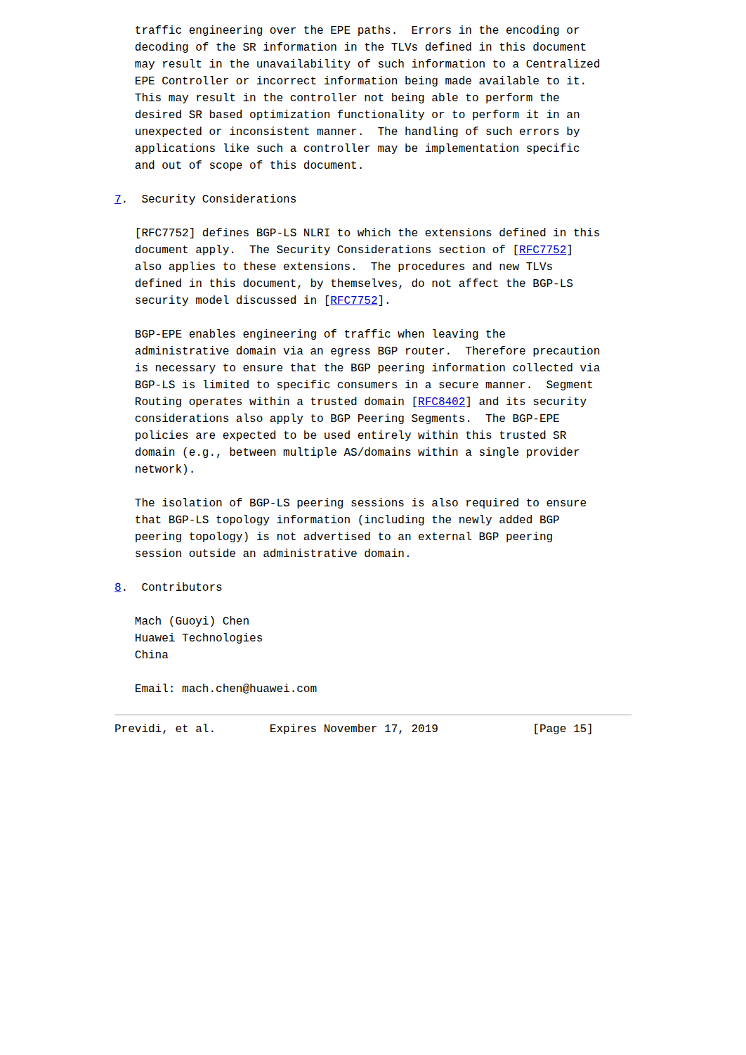traffic engineering over the EPE paths.  Errors in the encoding or
   decoding of the SR information in the TLVs defined in this document
   may result in the unavailability of such information to a Centralized
   EPE Controller or incorrect information being made available to it.
   This may result in the controller not being able to perform the
   desired SR based optimization functionality or to perform it in an
   unexpected or inconsistent manner.  The handling of such errors by
   applications like such a controller may be implementation specific
   and out of scope of this document.

7.  Security Considerations

   [RFC7752] defines BGP-LS NLRI to which the extensions defined in this
   document apply.  The Security Considerations section of [RFC7752]
   also applies to these extensions.  The procedures and new TLVs
   defined in this document, by themselves, do not affect the BGP-LS
   security model discussed in [RFC7752].

   BGP-EPE enables engineering of traffic when leaving the
   administrative domain via an egress BGP router.  Therefore precaution
   is necessary to ensure that the BGP peering information collected via
   BGP-LS is limited to specific consumers in a secure manner.  Segment
   Routing operates within a trusted domain [RFC8402] and its security
   considerations also apply to BGP Peering Segments.  The BGP-EPE
   policies are expected to be used entirely within this trusted SR
   domain (e.g., between multiple AS/domains within a single provider
   network).

   The isolation of BGP-LS peering sessions is also required to ensure
   that BGP-LS topology information (including the newly added BGP
   peering topology) is not advertised to an external BGP peering
   session outside an administrative domain.

8.  Contributors

   Mach (Guoyi) Chen
   Huawei Technologies
   China

   Email: mach.chen@huawei.com
Previdi, et al. Expires November 17, 2019 [Page 15]